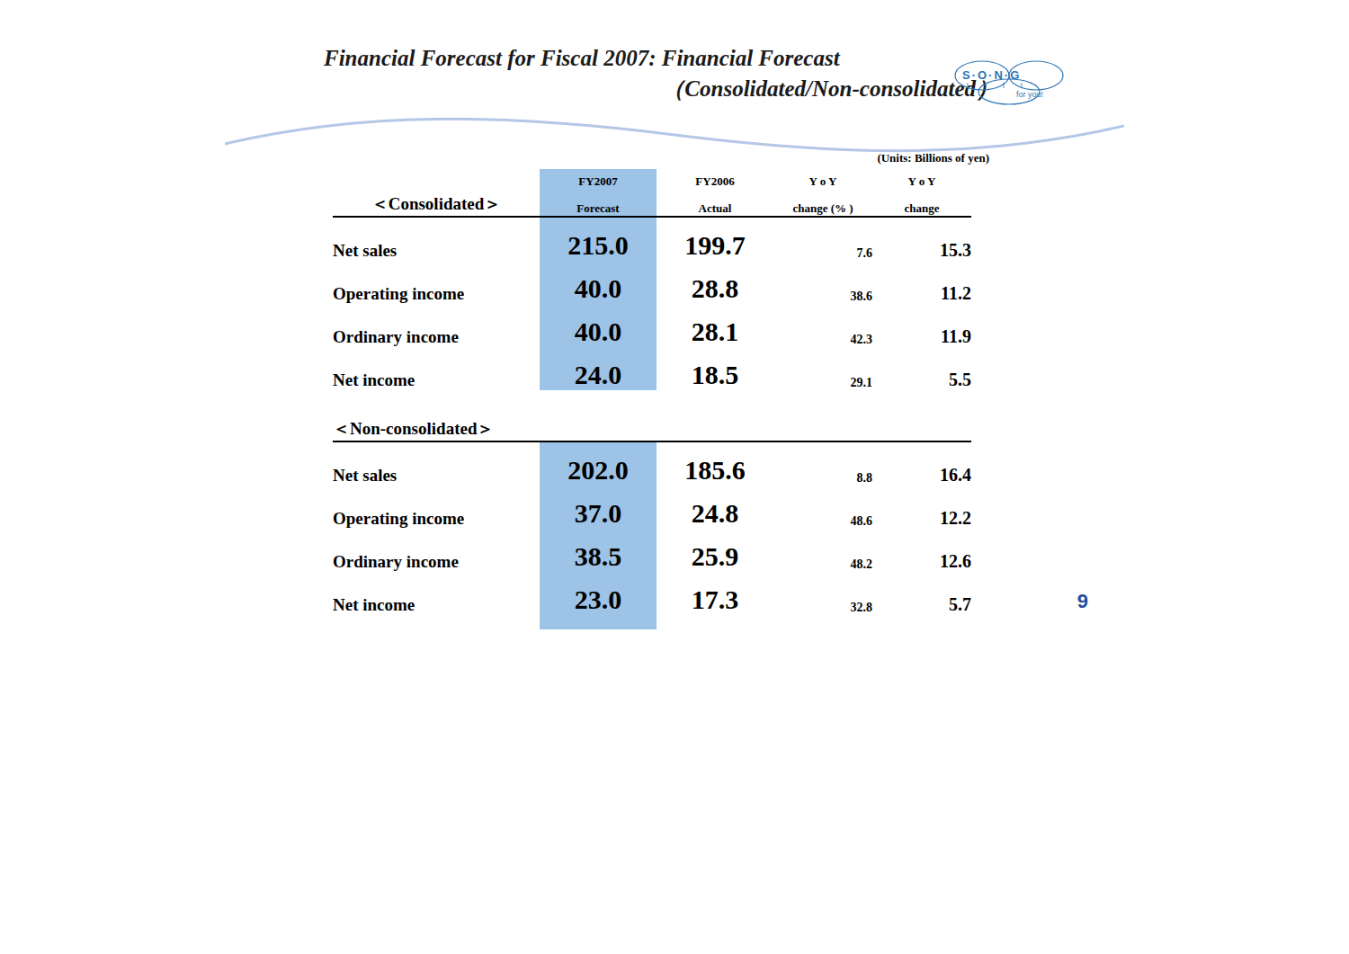Financial Forecast for Fiscal 2007: Financial Forecast （Consolidated/Non-consolidated）
S·O·N·G for you!
(Units: Billions of yen)
| | FY2007 | FY2006 | Y o Y | Y o Y |
| ＜Consolidated＞ | Forecast | Actual | change (% ) | change |
| Net sales | 215.0 | 199.7 | 7.6 | 15.3 |
| Operating income | 40.0 | 28.8 | 38.6 | 11.2 |
| Ordinary income | 40.0 | 28.1 | 42.3 | 11.9 |
| Net income | 24.0 | 18.5 | 29.1 | 5.5 |
| ＜Non-consolidated＞ | | | | |
| Net sales | 202.0 | 185.6 | 8.8 | 16.4 |
| Operating income | 37.0 | 24.8 | 48.6 | 12.2 |
| Ordinary income | 38.5 | 25.9 | 48.2 | 12.6 |
| Net income | 23.0 | 17.3 | 32.8 | 5.7 |
| a year-end dividend per share (yen) | 20 | 16 | | |
9